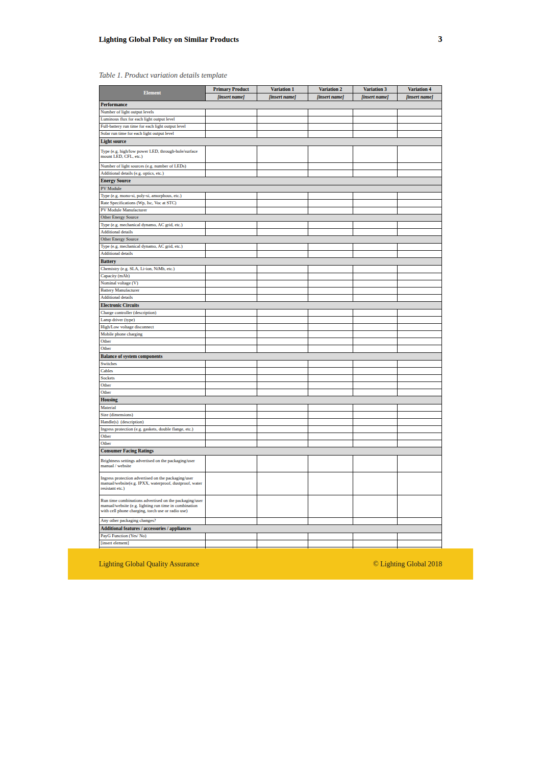Lighting Global Policy on Similar Products
3
Table 1. Product variation details template
| Element | Primary Product | Variation 1 | Variation 2 | Variation 3 | Variation 4 |
| --- | --- | --- | --- | --- | --- |
| [insert name] | [insert name] | [insert name] | [insert name] | [insert name] |
| Performance |
| Number of light output levels | | | | | |
| Luminous flux for each light output level | | | | | |
| Full-battery run time for each light output level | | | | | |
| Solar run time for each light output level | | | | | |
| Light source |
| Type (e.g. high/low power LED, through-hole/surface mount LED, CFL, etc.) | | | | | |
| Number of light sources (e.g. number of LEDs) | | | | | |
| Additional details (e.g. optics, etc.) | | | | | |
| Energy Source |
| PV Module |
| Type (e.g. mono-si, poly-si, amorphous, etc.) | | | | | |
| Rate Specifications (Wp, Isc, Voc at STC) | | | | | |
| PV Module Manufacturer | | | | | |
| Other Energy Source |
| Type (e.g. mechanical dynamo, AC grid, etc.) | | | | | |
| Additional details | | | | | |
| Other Energy Source |
| Type (e.g. mechanical dynamo, AC grid, etc.) | | | | | |
| Additional details | | | | | |
| Battery |
| Chemistry (e.g. SLA, Li-ion, NiMh, etc.) | | | | | |
| Capacity (mAh) | | | | | |
| Nominal voltage (V) | | | | | |
| Battery Manufacturer | | | | | |
| Additional details | | | | | |
| Electronic Circuits |
| Charge controller (description) | | | | | |
| Lamp driver (type) | | | | | |
| High/Low voltage disconnect | | | | | |
| Mobile phone charging | | | | | |
| Other | | | | | |
| Other | | | | | |
| Balance of system components |
| Switches | | | | | |
| Cables | | | | | |
| Sockets | | | | | |
| Other | | | | | |
| Other | | | | | |
| Housing |
| Material | | | | | |
| Size (dimensions) | | | | | |
| Handle(s) (description) | | | | | |
| Ingress protection (e.g. gaskets, double flange, etc.) | | | | | |
| Other | | | | | |
| Other | | | | | |
| Consumer Facing Ratings |
| Brightness settings advertised on the packaging/user manual / website | | | | | |
| Ingress protection advertised on the packaging/user manual/website(e.g. IPXX, waterproof, dustproof, water resistant etc.) | | | | | |
| Run time combinations advertised on the packaging/user manual/website (e.g. lighting run time in combination with cell phone charging, torch use or radio use) | | | | | |
| Any other packaging changes? | | | | | |
| Additional features / accessories / appliances |
| PayG Function (Yes/ No) | | | | | |
| [insert element] | | | | | |
| [insert element] | | | | | |
| Contact Information |
| Any change to company name, contact person, email, phone number or address | | | | | |
Lighting Global Quality Assurance
© Lighting Global 2018